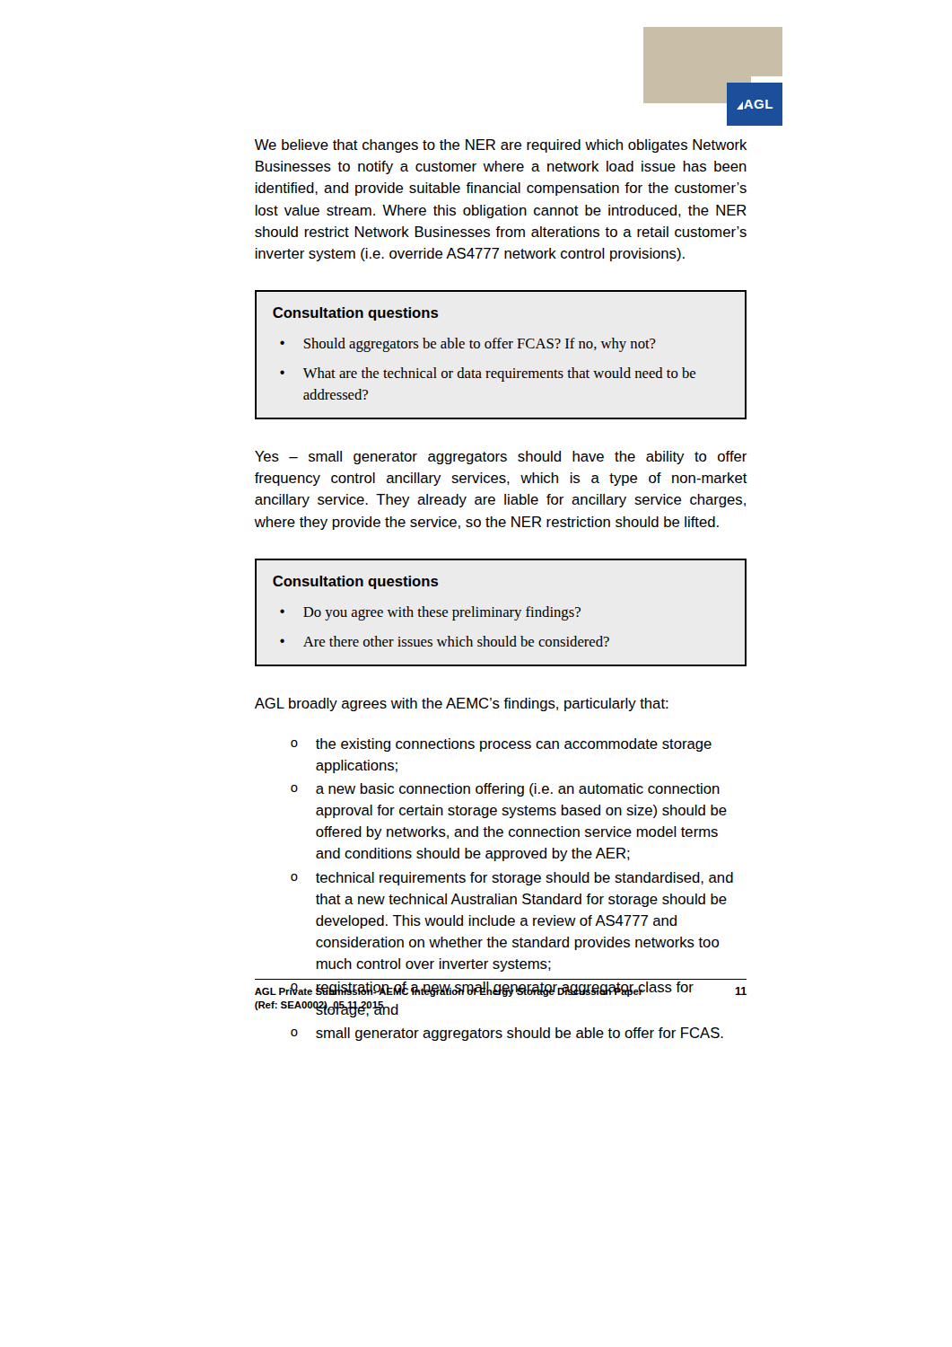AGL
We believe that changes to the NER are required which obligates Network Businesses to notify a customer where a network load issue has been identified, and provide suitable financial compensation for the customer’s lost value stream. Where this obligation cannot be introduced, the NER should restrict Network Businesses from alterations to a retail customer’s inverter system (i.e. override AS4777 network control provisions).
Consultation questions
Should aggregators be able to offer FCAS? If no, why not?
What are the technical or data requirements that would need to be addressed?
Yes – small generator aggregators should have the ability to offer frequency control ancillary services, which is a type of non-market ancillary service. They already are liable for ancillary service charges, where they provide the service, so the NER restriction should be lifted.
Consultation questions
Do you agree with these preliminary findings?
Are there other issues which should be considered?
AGL broadly agrees with the AEMC’s findings, particularly that:
the existing connections process can accommodate storage applications;
a new basic connection offering (i.e. an automatic connection approval for certain storage systems based on size) should be offered by networks, and the connection service model terms and conditions should be approved by the AER;
technical requirements for storage should be standardised, and that a new technical Australian Standard for storage should be developed. This would include a review of AS4777 and consideration on whether the standard provides networks too much control over inverter systems;
registration of a new small generator aggregator class for storage; and
small generator aggregators should be able to offer for FCAS.
AGL Private Submission- AEMC Integration of Energy Storage Discussion Paper
11
(Ref: SEA0002)_05.11.2015